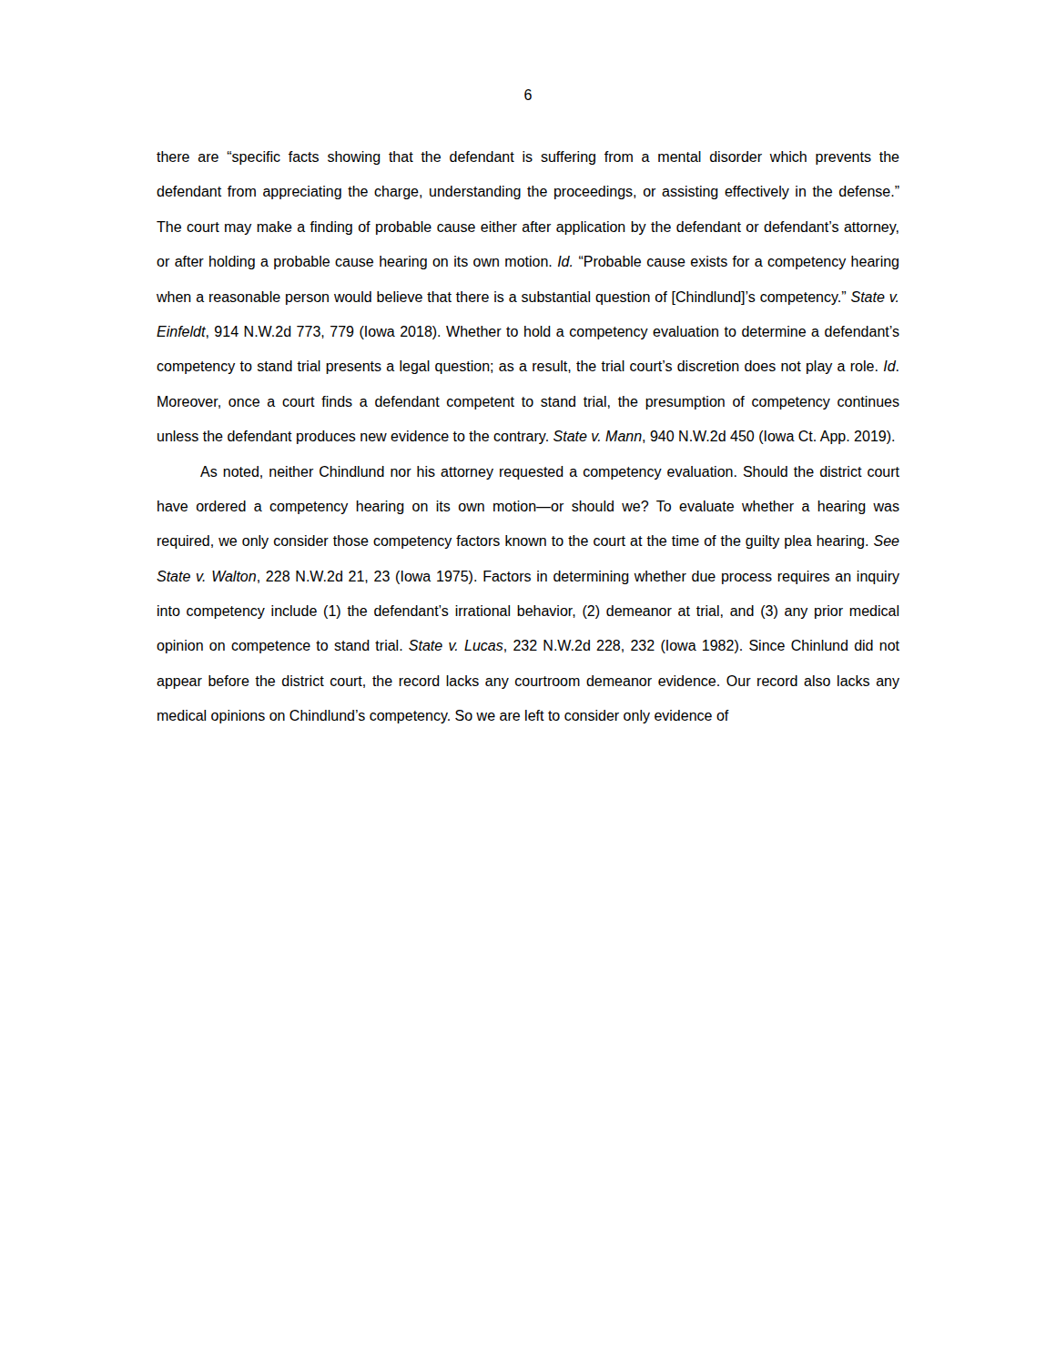6
there are “specific facts showing that the defendant is suffering from a mental disorder which prevents the defendant from appreciating the charge, understanding the proceedings, or assisting effectively in the defense.” The court may make a finding of probable cause either after application by the defendant or defendant’s attorney, or after holding a probable cause hearing on its own motion. Id. “Probable cause exists for a competency hearing when a reasonable person would believe that there is a substantial question of [Chindlund]’s competency.” State v. Einfeldt, 914 N.W.2d 773, 779 (Iowa 2018). Whether to hold a competency evaluation to determine a defendant’s competency to stand trial presents a legal question; as a result, the trial court’s discretion does not play a role. Id. Moreover, once a court finds a defendant competent to stand trial, the presumption of competency continues unless the defendant produces new evidence to the contrary. State v. Mann, 940 N.W.2d 450 (Iowa Ct. App. 2019).
As noted, neither Chindlund nor his attorney requested a competency evaluation. Should the district court have ordered a competency hearing on its own motion—or should we? To evaluate whether a hearing was required, we only consider those competency factors known to the court at the time of the guilty plea hearing. See State v. Walton, 228 N.W.2d 21, 23 (Iowa 1975). Factors in determining whether due process requires an inquiry into competency include (1) the defendant’s irrational behavior, (2) demeanor at trial, and (3) any prior medical opinion on competence to stand trial. State v. Lucas, 232 N.W.2d 228, 232 (Iowa 1982). Since Chinlund did not appear before the district court, the record lacks any courtroom demeanor evidence. Our record also lacks any medical opinions on Chindlund’s competency. So we are left to consider only evidence of